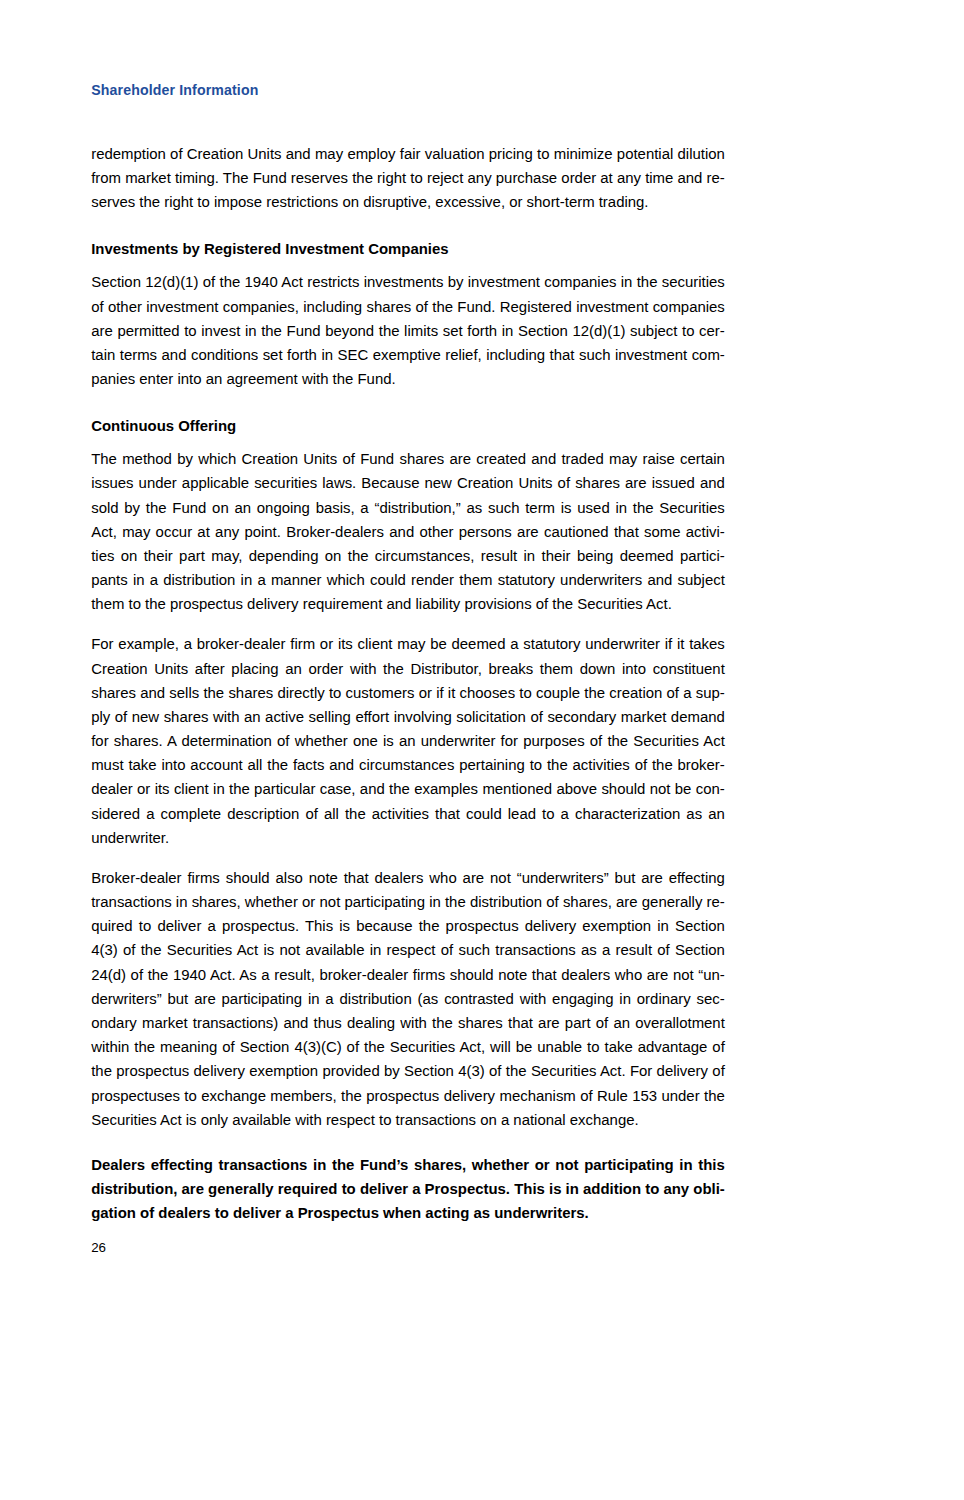Shareholder Information
redemption of Creation Units and may employ fair valuation pricing to minimize potential dilution from market timing. The Fund reserves the right to reject any purchase order at any time and reserves the right to impose restrictions on disruptive, excessive, or short-term trading.
Investments by Registered Investment Companies
Section 12(d)(1) of the 1940 Act restricts investments by investment companies in the securities of other investment companies, including shares of the Fund. Registered investment companies are permitted to invest in the Fund beyond the limits set forth in Section 12(d)(1) subject to certain terms and conditions set forth in SEC exemptive relief, including that such investment companies enter into an agreement with the Fund.
Continuous Offering
The method by which Creation Units of Fund shares are created and traded may raise certain issues under applicable securities laws. Because new Creation Units of shares are issued and sold by the Fund on an ongoing basis, a “distribution,” as such term is used in the Securities Act, may occur at any point. Broker-dealers and other persons are cautioned that some activities on their part may, depending on the circumstances, result in their being deemed participants in a distribution in a manner which could render them statutory underwriters and subject them to the prospectus delivery requirement and liability provisions of the Securities Act.
For example, a broker-dealer firm or its client may be deemed a statutory underwriter if it takes Creation Units after placing an order with the Distributor, breaks them down into constituent shares and sells the shares directly to customers or if it chooses to couple the creation of a supply of new shares with an active selling effort involving solicitation of secondary market demand for shares. A determination of whether one is an underwriter for purposes of the Securities Act must take into account all the facts and circumstances pertaining to the activities of the broker-dealer or its client in the particular case, and the examples mentioned above should not be considered a complete description of all the activities that could lead to a characterization as an underwriter.
Broker-dealer firms should also note that dealers who are not “underwriters” but are effecting transactions in shares, whether or not participating in the distribution of shares, are generally required to deliver a prospectus. This is because the prospectus delivery exemption in Section 4(3) of the Securities Act is not available in respect of such transactions as a result of Section 24(d) of the 1940 Act. As a result, broker-dealer firms should note that dealers who are not “underwriters” but are participating in a distribution (as contrasted with engaging in ordinary secondary market transactions) and thus dealing with the shares that are part of an overallotment within the meaning of Section 4(3)(C) of the Securities Act, will be unable to take advantage of the prospectus delivery exemption provided by Section 4(3) of the Securities Act. For delivery of prospectuses to exchange members, the prospectus delivery mechanism of Rule 153 under the Securities Act is only available with respect to transactions on a national exchange.
Dealers effecting transactions in the Fund’s shares, whether or not participating in this distribution, are generally required to deliver a Prospectus. This is in addition to any obligation of dealers to deliver a Prospectus when acting as underwriters.
26